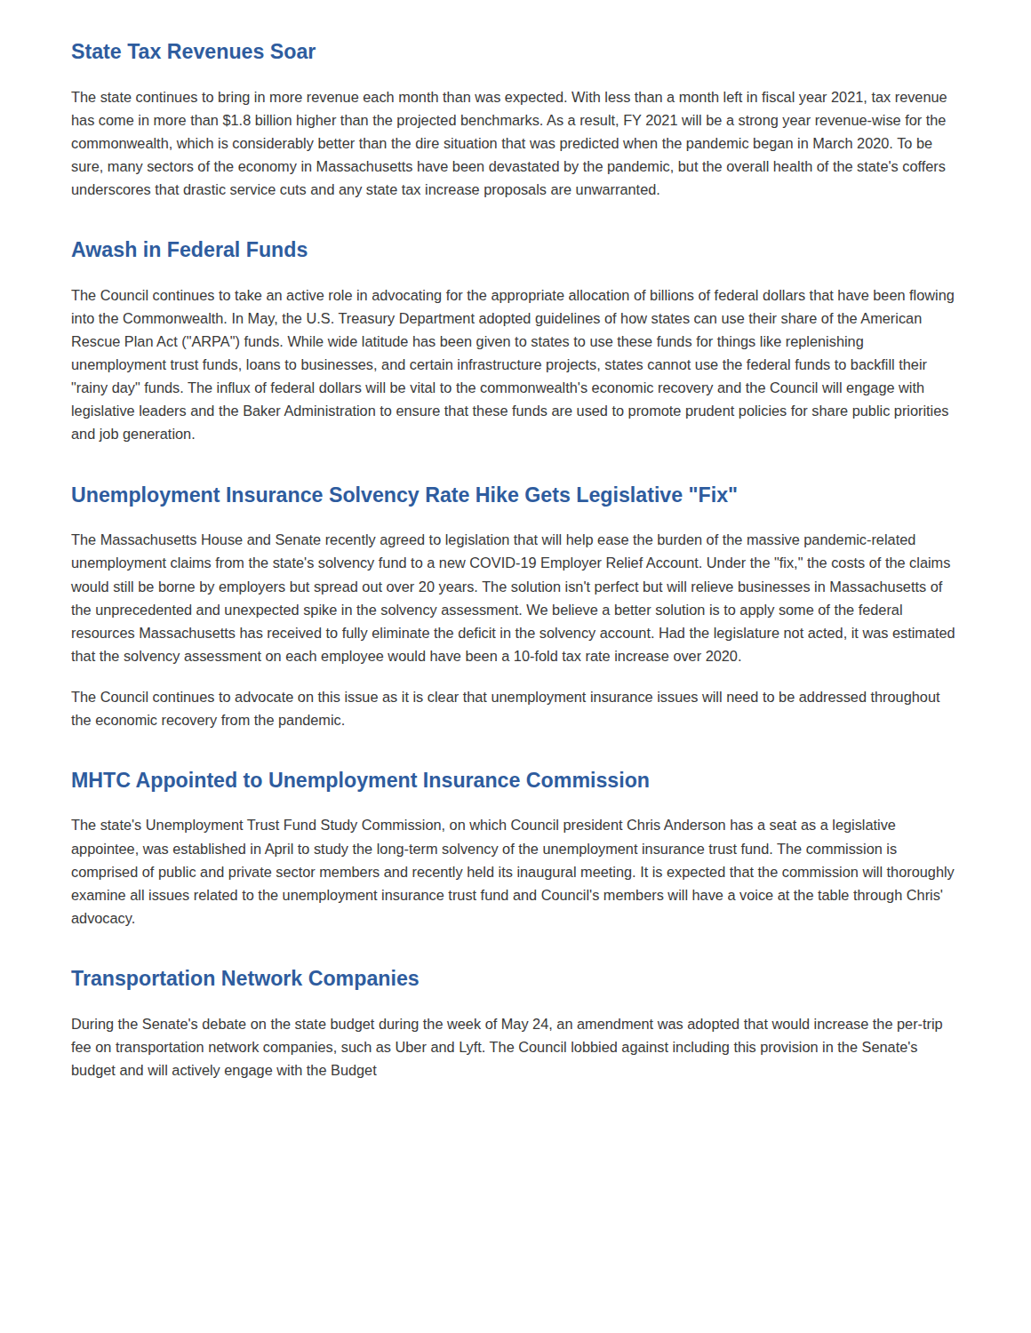State Tax Revenues Soar
The state continues to bring in more revenue each month than was expected. With less than a month left in fiscal year 2021, tax revenue has come in more than $1.8 billion higher than the projected benchmarks. As a result, FY 2021 will be a strong year revenue-wise for the commonwealth, which is considerably better than the dire situation that was predicted when the pandemic began in March 2020. To be sure, many sectors of the economy in Massachusetts have been devastated by the pandemic, but the overall health of the state's coffers underscores that drastic service cuts and any state tax increase proposals are unwarranted.
Awash in Federal Funds
The Council continues to take an active role in advocating for the appropriate allocation of billions of federal dollars that have been flowing into the Commonwealth. In May, the U.S. Treasury Department adopted guidelines of how states can use their share of the American Rescue Plan Act ("ARPA") funds. While wide latitude has been given to states to use these funds for things like replenishing unemployment trust funds, loans to businesses, and certain infrastructure projects, states cannot use the federal funds to backfill their "rainy day" funds. The influx of federal dollars will be vital to the commonwealth's economic recovery and the Council will engage with legislative leaders and the Baker Administration to ensure that these funds are used to promote prudent policies for share public priorities and job generation.
Unemployment Insurance Solvency Rate Hike Gets Legislative "Fix"
The Massachusetts House and Senate recently agreed to legislation that will help ease the burden of the massive pandemic-related unemployment claims from the state's solvency fund to a new COVID-19 Employer Relief Account. Under the "fix," the costs of the claims would still be borne by employers but spread out over 20 years. The solution isn't perfect but will relieve businesses in Massachusetts of the unprecedented and unexpected spike in the solvency assessment. We believe a better solution is to apply some of the federal resources Massachusetts has received to fully eliminate the deficit in the solvency account. Had the legislature not acted, it was estimated that the solvency assessment on each employee would have been a 10-fold tax rate increase over 2020.
The Council continues to advocate on this issue as it is clear that unemployment insurance issues will need to be addressed throughout the economic recovery from the pandemic.
MHTC Appointed to Unemployment Insurance Commission
The state's Unemployment Trust Fund Study Commission, on which Council president Chris Anderson has a seat as a legislative appointee, was established in April to study the long-term solvency of the unemployment insurance trust fund. The commission is comprised of public and private sector members and recently held its inaugural meeting. It is expected that the commission will thoroughly examine all issues related to the unemployment insurance trust fund and Council's members will have a voice at the table through Chris' advocacy.
Transportation Network Companies
During the Senate's debate on the state budget during the week of May 24, an amendment was adopted that would increase the per-trip fee on transportation network companies, such as Uber and Lyft. The Council lobbied against including this provision in the Senate's budget and will actively engage with the Budget